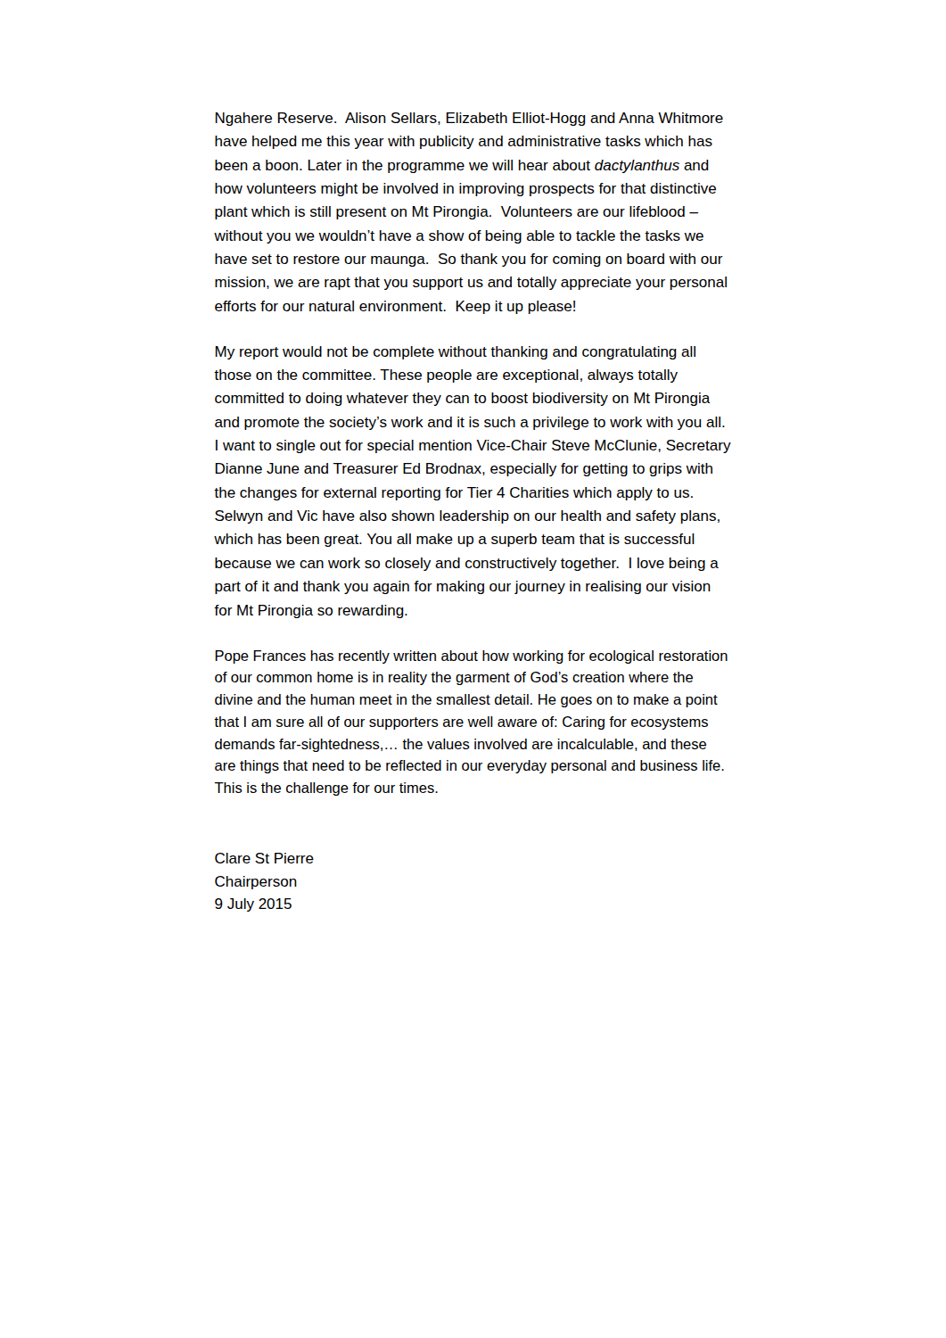Ngahere Reserve. Alison Sellars, Elizabeth Elliot-Hogg and Anna Whitmore have helped me this year with publicity and administrative tasks which has been a boon. Later in the programme we will hear about dactylanthus and how volunteers might be involved in improving prospects for that distinctive plant which is still present on Mt Pirongia. Volunteers are our lifeblood – without you we wouldn’t have a show of being able to tackle the tasks we have set to restore our maunga. So thank you for coming on board with our mission, we are rapt that you support us and totally appreciate your personal efforts for our natural environment. Keep it up please!
My report would not be complete without thanking and congratulating all those on the committee. These people are exceptional, always totally committed to doing whatever they can to boost biodiversity on Mt Pirongia and promote the society’s work and it is such a privilege to work with you all. I want to single out for special mention Vice-Chair Steve McClunie, Secretary Dianne June and Treasurer Ed Brodnax, especially for getting to grips with the changes for external reporting for Tier 4 Charities which apply to us. Selwyn and Vic have also shown leadership on our health and safety plans, which has been great. You all make up a superb team that is successful because we can work so closely and constructively together. I love being a part of it and thank you again for making our journey in realising our vision for Mt Pirongia so rewarding.
Pope Frances has recently written about how working for ecological restoration of our common home is in reality the garment of God’s creation where the divine and the human meet in the smallest detail. He goes on to make a point that I am sure all of our supporters are well aware of: Caring for ecosystems demands far-sightedness,… the values involved are incalculable, and these are things that need to be reflected in our everyday personal and business life. This is the challenge for our times.
Clare St Pierre
Chairperson
9 July 2015